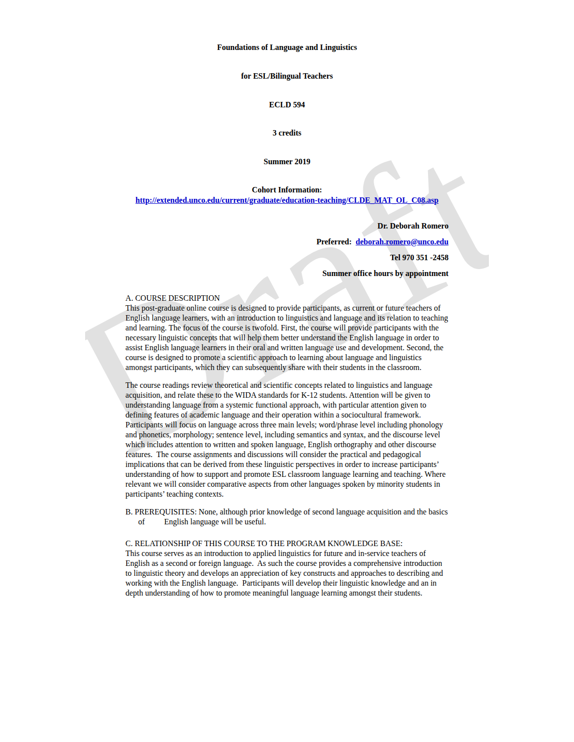Draft
Foundations of Language and Linguistics
for ESL/Bilingual Teachers
ECLD 594
3 credits
Summer 2019
Cohort Information:
http://extended.unco.edu/current/graduate/education-teaching/CLDE_MAT_OL_C08.asp
Dr. Deborah Romero Preferred: deborah.romero@unco.edu Tel 970 351 -2458 Summer office hours by appointment
A. COURSE DESCRIPTION
This post-graduate online course is designed to provide participants, as current or future teachers of English language learners, with an introduction to linguistics and language and its relation to teaching and learning. The focus of the course is twofold. First, the course will provide participants with the necessary linguistic concepts that will help them better understand the English language in order to assist English language learners in their oral and written language use and development. Second, the course is designed to promote a scientific approach to learning about language and linguistics amongst participants, which they can subsequently share with their students in the classroom.
The course readings review theoretical and scientific concepts related to linguistics and language acquisition, and relate these to the WIDA standards for K-12 students. Attention will be given to understanding language from a systemic functional approach, with particular attention given to defining features of academic language and their operation within a sociocultural framework. Participants will focus on language across three main levels; word/phrase level including phonology and phonetics, morphology; sentence level, including semantics and syntax, and the discourse level which includes attention to written and spoken language, English orthography and other discourse features. The course assignments and discussions will consider the practical and pedagogical implications that can be derived from these linguistic perspectives in order to increase participants’ understanding of how to support and promote ESL classroom language learning and teaching. Where relevant we will consider comparative aspects from other languages spoken by minority students in participants’ teaching contexts.
B. PREREQUISITES: None, although prior knowledge of second language acquisition and the basics of English language will be useful.
C. RELATIONSHIP OF THIS COURSE TO THE PROGRAM KNOWLEDGE BASE:
This course serves as an introduction to applied linguistics for future and in-service teachers of English as a second or foreign language. As such the course provides a comprehensive introduction to linguistic theory and develops an appreciation of key constructs and approaches to describing and working with the English language. Participants will develop their linguistic knowledge and an in depth understanding of how to promote meaningful language learning amongst their students.